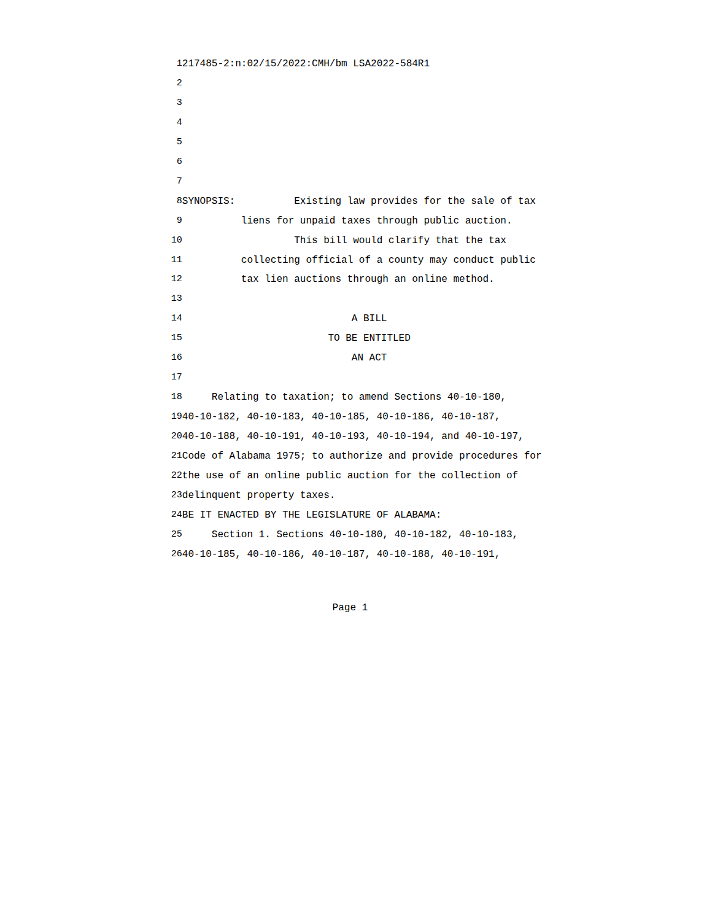| 1 | 217485-2:n:02/15/2022:CMH/bm LSA2022-584R1 |
| 2 | |
| 3 | |
| 4 | |
| 5 | |
| 6 | |
| 7 | |
| 8 | SYNOPSIS: Existing law provides for the sale of tax |
| 9 | liens for unpaid taxes through public auction. |
| 10 | This bill would clarify that the tax |
| 11 | collecting official of a county may conduct public |
| 12 | tax lien auctions through an online method. |
| 13 | |
| 14 | A BILL |
| 15 | TO BE ENTITLED |
| 16 | AN ACT |
| 17 | |
| 18 | Relating to taxation; to amend Sections 40-10-180, |
| 19 | 40-10-182, 40-10-183, 40-10-185, 40-10-186, 40-10-187, |
| 20 | 40-10-188, 40-10-191, 40-10-193, 40-10-194, and 40-10-197, |
| 21 | Code of Alabama 1975; to authorize and provide procedures for |
| 22 | the use of an online public auction for the collection of |
| 23 | delinquent property taxes. |
| 24 | BE IT ENACTED BY THE LEGISLATURE OF ALABAMA: |
| 25 | Section 1. Sections 40-10-180, 40-10-182, 40-10-183, |
| 26 | 40-10-185, 40-10-186, 40-10-187, 40-10-188, 40-10-191, |
Page 1